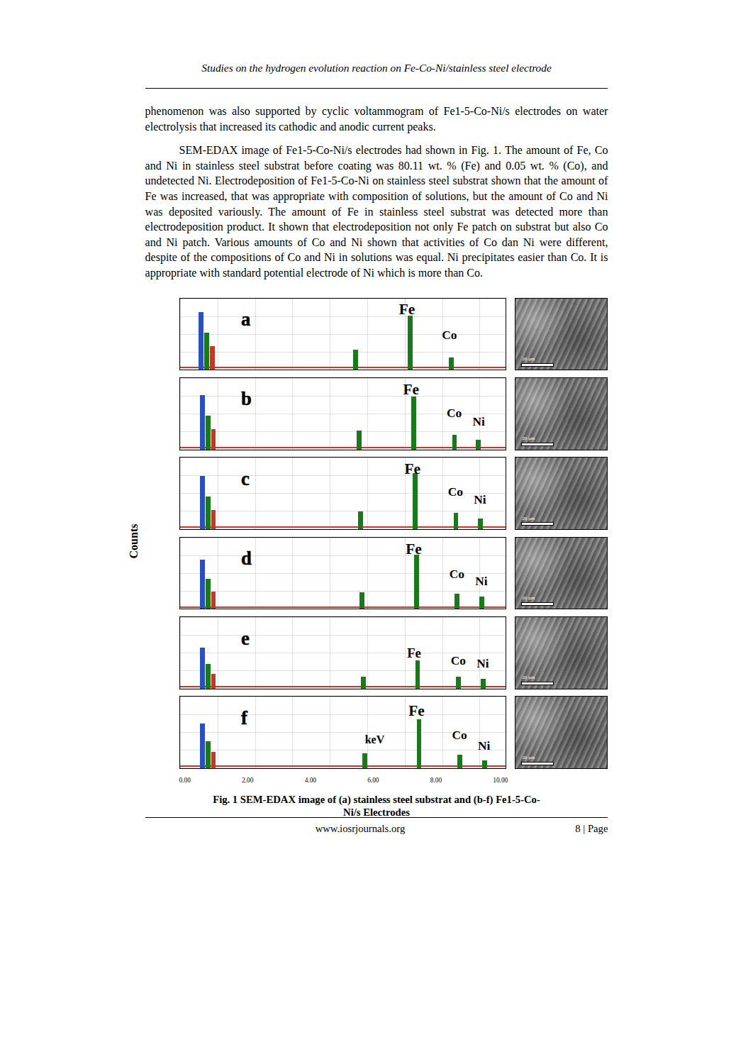Studies on the hydrogen evolution reaction on Fe-Co-Ni/stainless steel electrode
phenomenon was also supported by cyclic voltammogram of Fe1-5-Co-Ni/s electrodes on water electrolysis that increased its cathodic and anodic current peaks.
SEM-EDAX image of Fe1-5-Co-Ni/s electrodes had shown in Fig. 1. The amount of Fe, Co and Ni in stainless steel substrat before coating was 80.11 wt. % (Fe) and 0.05 wt. % (Co), and undetected Ni. Electrodeposition of Fe1-5-Co-Ni on stainless steel substrat shown that the amount of Fe was increased, that was appropriate with composition of solutions, but the amount of Co and Ni was deposited variously. The amount of Fe in stainless steel substrat was detected more than electrodeposition product. It shown that electrodeposition not only Fe patch on substrat but also Co and Ni patch. Various amounts of Co and Ni shown that activities of Co dan Ni were different, despite of the compositions of Co and Ni in solutions was equal. Ni precipitates easier than Co. It is appropriate with standard potential electrode of Ni which is more than Co.
Counts
a
Fe
Co
20 µm
b
Fe
Co
Ni
20 µm
c
Fe
Co
Ni
20 µm
d
Fe
Co
Ni
20 µm
e
Fe
Co
Ni
20 µm
f
Fe
Co
Ni
keV
20 µm
0.002.004.006.008.0010.00
Fig. 1 SEM-EDAX image of (a) stainless steel substrat and (b-f) Fe1-5-Co-
Ni/s Electrodes
www.iosrjournals.org
8 | Page